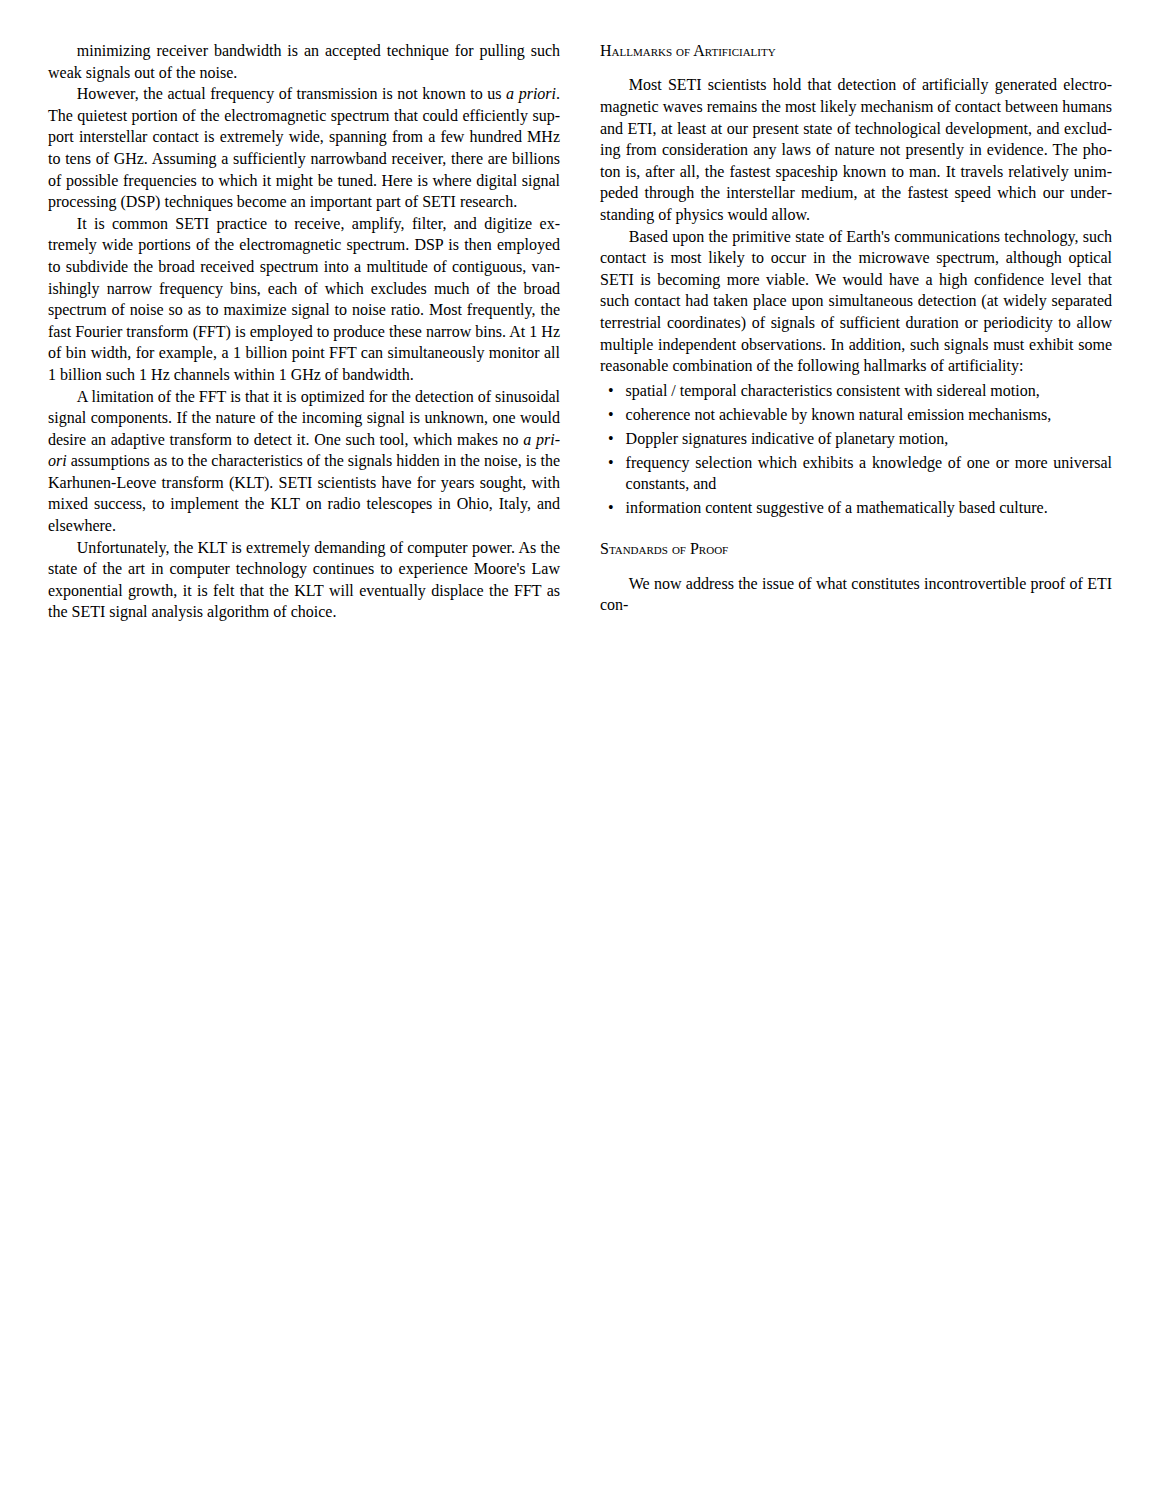minimizing receiver bandwidth is an accepted technique for pulling such weak signals out of the noise.
However, the actual frequency of transmission is not known to us a priori. The quietest portion of the electromagnetic spectrum that could efficiently support interstellar contact is extremely wide, spanning from a few hundred MHz to tens of GHz. Assuming a sufficiently narrowband receiver, there are billions of possible frequencies to which it might be tuned. Here is where digital signal processing (DSP) techniques become an important part of SETI research.
It is common SETI practice to receive, amplify, filter, and digitize extremely wide portions of the electromagnetic spectrum. DSP is then employed to subdivide the broad received spectrum into a multitude of contiguous, vanishingly narrow frequency bins, each of which excludes much of the broad spectrum of noise so as to maximize signal to noise ratio. Most frequently, the fast Fourier transform (FFT) is employed to produce these narrow bins. At 1 Hz of bin width, for example, a 1 billion point FFT can simultaneously monitor all 1 billion such 1 Hz channels within 1 GHz of bandwidth.
A limitation of the FFT is that it is optimized for the detection of sinusoidal signal components. If the nature of the incoming signal is unknown, one would desire an adaptive transform to detect it. One such tool, which makes no a priori assumptions as to the characteristics of the signals hidden in the noise, is the Karhunen-Leove transform (KLT). SETI scientists have for years sought, with mixed success, to implement the KLT on radio telescopes in Ohio, Italy, and elsewhere.
Unfortunately, the KLT is extremely demanding of computer power. As the state of the art in computer technology continues to experience Moore's Law exponential growth, it is felt that the KLT will eventually displace the FFT as the SETI signal analysis algorithm of choice.
Hallmarks of Artificiality
Most SETI scientists hold that detection of artificially generated electromagnetic waves remains the most likely mechanism of contact between humans and ETI, at least at our present state of technological development, and excluding from consideration any laws of nature not presently in evidence. The photon is, after all, the fastest spaceship known to man. It travels relatively unimpeded through the interstellar medium, at the fastest speed which our understanding of physics would allow.
Based upon the primitive state of Earth's communications technology, such contact is most likely to occur in the microwave spectrum, although optical SETI is becoming more viable. We would have a high confidence level that such contact had taken place upon simultaneous detection (at widely separated terrestrial coordinates) of signals of sufficient duration or periodicity to allow multiple independent observations. In addition, such signals must exhibit some reasonable combination of the following hallmarks of artificiality:
spatial / temporal characteristics consistent with sidereal motion,
coherence not achievable by known natural emission mechanisms,
Doppler signatures indicative of planetary motion,
frequency selection which exhibits a knowledge of one or more universal constants, and
information content suggestive of a mathematically based culture.
Standards of Proof
We now address the issue of what constitutes incontrovertible proof of ETI con-